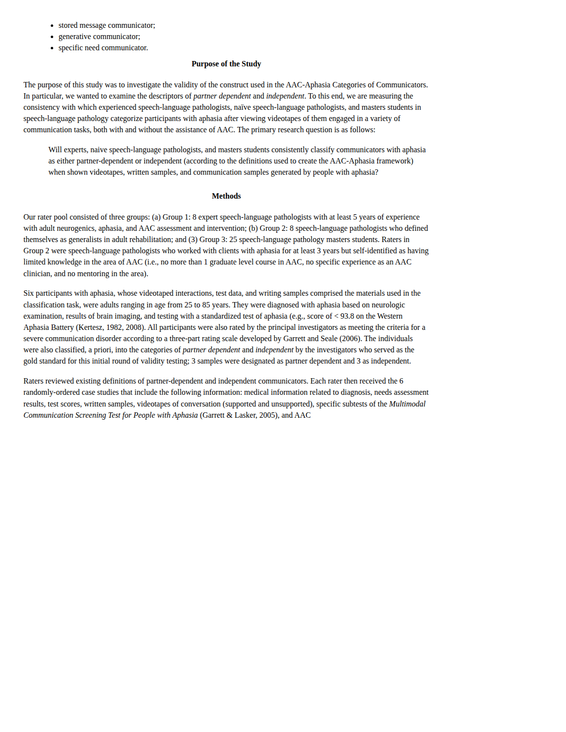stored message communicator;
generative communicator;
specific need communicator.
Purpose of the Study
The purpose of this study was to investigate the validity of the construct used in the AAC-Aphasia Categories of Communicators. In particular, we wanted to examine the descriptors of partner dependent and independent. To this end, we are measuring the consistency with which experienced speech-language pathologists, naïve speech-language pathologists, and masters students in speech-language pathology categorize participants with aphasia after viewing videotapes of them engaged in a variety of communication tasks, both with and without the assistance of AAC. The primary research question is as follows:
Will experts, naive speech-language pathologists, and masters students consistently classify communicators with aphasia as either partner-dependent or independent (according to the definitions used to create the AAC-Aphasia framework) when shown videotapes, written samples, and communication samples generated by people with aphasia?
Methods
Our rater pool consisted of three groups: (a) Group 1: 8 expert speech-language pathologists with at least 5 years of experience with adult neurogenics, aphasia, and AAC assessment and intervention; (b) Group 2: 8 speech-language pathologists who defined themselves as generalists in adult rehabilitation; and (3) Group 3: 25 speech-language pathology masters students. Raters in Group 2 were speech-language pathologists who worked with clients with aphasia for at least 3 years but self-identified as having limited knowledge in the area of AAC (i.e., no more than 1 graduate level course in AAC, no specific experience as an AAC clinician, and no mentoring in the area).
Six participants with aphasia, whose videotaped interactions, test data, and writing samples comprised the materials used in the classification task, were adults ranging in age from 25 to 85 years. They were diagnosed with aphasia based on neurologic examination, results of brain imaging, and testing with a standardized test of aphasia (e.g., score of < 93.8 on the Western Aphasia Battery (Kertesz, 1982, 2008). All participants were also rated by the principal investigators as meeting the criteria for a severe communication disorder according to a three-part rating scale developed by Garrett and Seale (2006). The individuals were also classified, a priori, into the categories of partner dependent and independent by the investigators who served as the gold standard for this initial round of validity testing; 3 samples were designated as partner dependent and 3 as independent.
Raters reviewed existing definitions of partner-dependent and independent communicators. Each rater then received the 6 randomly-ordered case studies that include the following information: medical information related to diagnosis, needs assessment results, test scores, written samples, videotapes of conversation (supported and unsupported), specific subtests of the Multimodal Communication Screening Test for People with Aphasia (Garrett & Lasker, 2005), and AAC